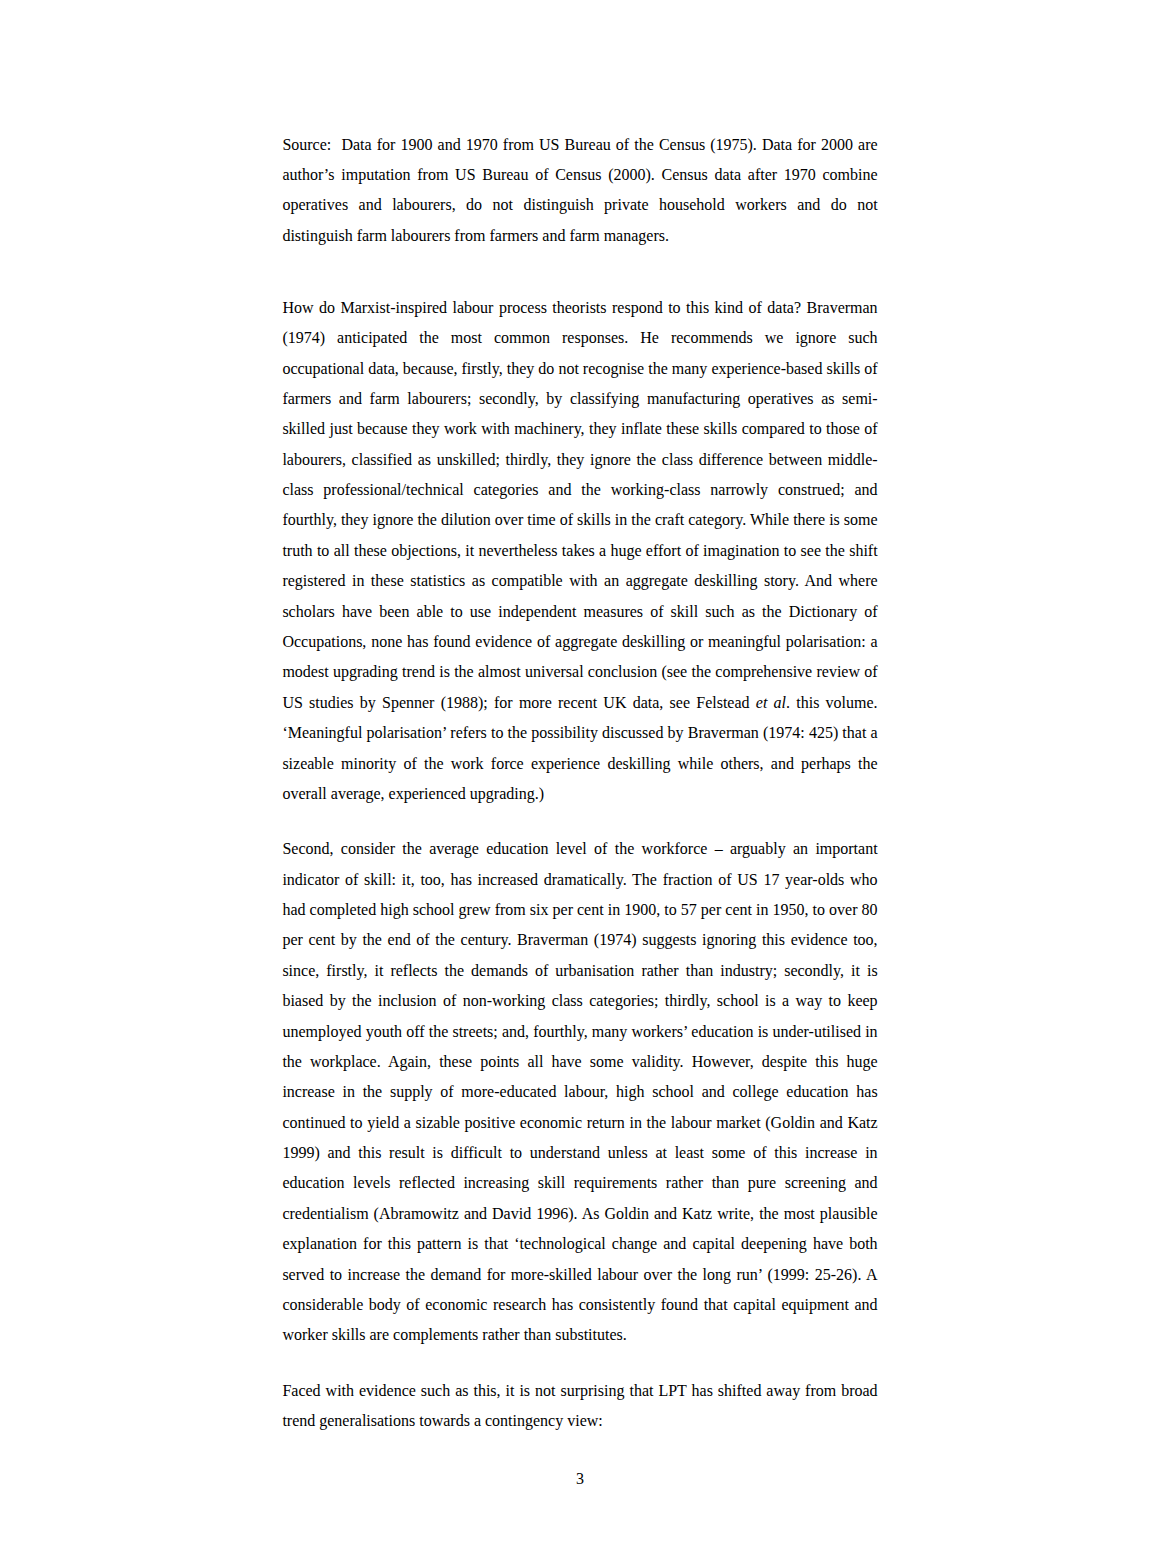Source: Data for 1900 and 1970 from US Bureau of the Census (1975). Data for 2000 are author’s imputation from US Bureau of Census (2000). Census data after 1970 combine operatives and labourers, do not distinguish private household workers and do not distinguish farm labourers from farmers and farm managers.
How do Marxist-inspired labour process theorists respond to this kind of data? Braverman (1974) anticipated the most common responses. He recommends we ignore such occupational data, because, firstly, they do not recognise the many experience-based skills of farmers and farm labourers; secondly, by classifying manufacturing operatives as semi-skilled just because they work with machinery, they inflate these skills compared to those of labourers, classified as unskilled; thirdly, they ignore the class difference between middle-class professional/technical categories and the working-class narrowly construed; and fourthly, they ignore the dilution over time of skills in the craft category. While there is some truth to all these objections, it nevertheless takes a huge effort of imagination to see the shift registered in these statistics as compatible with an aggregate deskilling story. And where scholars have been able to use independent measures of skill such as the Dictionary of Occupations, none has found evidence of aggregate deskilling or meaningful polarisation: a modest upgrading trend is the almost universal conclusion (see the comprehensive review of US studies by Spenner (1988); for more recent UK data, see Felstead et al. this volume. ‘Meaningful polarisation’ refers to the possibility discussed by Braverman (1974: 425) that a sizeable minority of the work force experience deskilling while others, and perhaps the overall average, experienced upgrading.)
Second, consider the average education level of the workforce – arguably an important indicator of skill: it, too, has increased dramatically. The fraction of US 17 year-olds who had completed high school grew from six per cent in 1900, to 57 per cent in 1950, to over 80 per cent by the end of the century. Braverman (1974) suggests ignoring this evidence too, since, firstly, it reflects the demands of urbanisation rather than industry; secondly, it is biased by the inclusion of non-working class categories; thirdly, school is a way to keep unemployed youth off the streets; and, fourthly, many workers’ education is under-utilised in the workplace. Again, these points all have some validity. However, despite this huge increase in the supply of more-educated labour, high school and college education has continued to yield a sizable positive economic return in the labour market (Goldin and Katz 1999) and this result is difficult to understand unless at least some of this increase in education levels reflected increasing skill requirements rather than pure screening and credentialism (Abramowitz and David 1996). As Goldin and Katz write, the most plausible explanation for this pattern is that ‘technological change and capital deepening have both served to increase the demand for more-skilled labour over the long run’ (1999: 25-26). A considerable body of economic research has consistently found that capital equipment and worker skills are complements rather than substitutes.
Faced with evidence such as this, it is not surprising that LPT has shifted away from broad trend generalisations towards a contingency view:
3